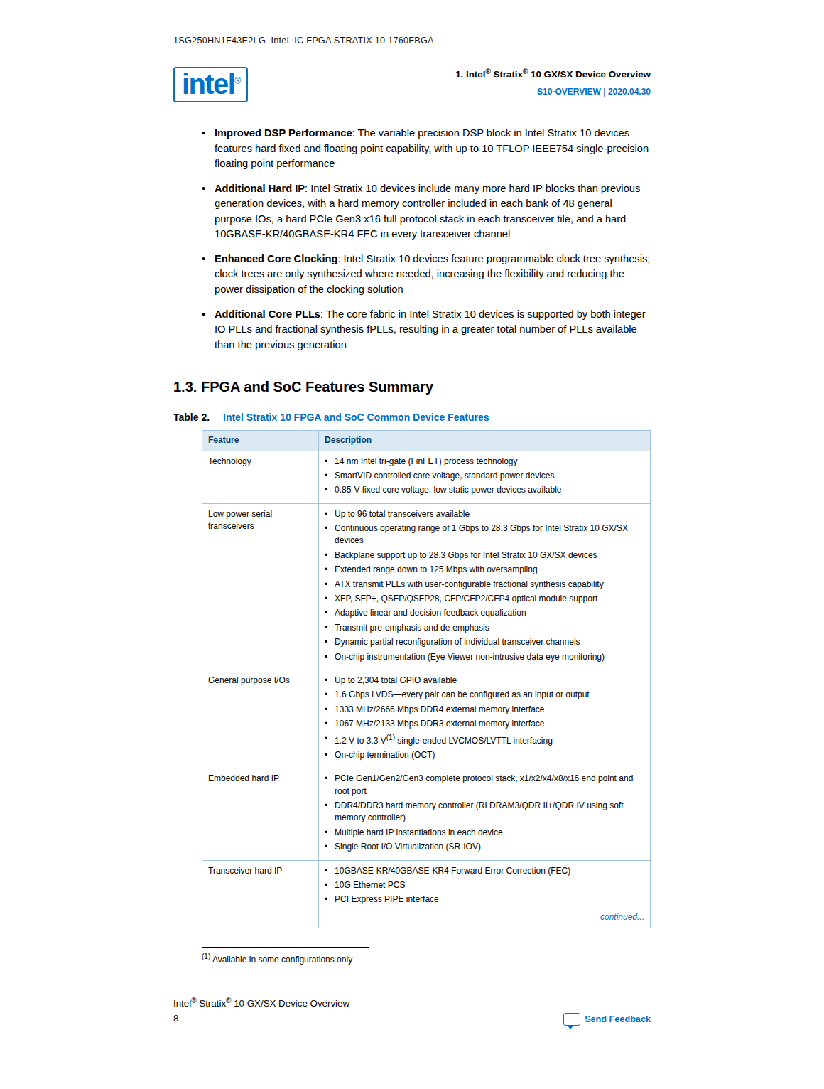1SG250HN1F43E2LG Intel IC FPGA STRATIX 10 1760FBGA
intel®
1. Intel® Stratix® 10 GX/SX Device Overview
S10-OVERVIEW | 2020.04.30
Improved DSP Performance: The variable precision DSP block in Intel Stratix 10 devices features hard fixed and floating point capability, with up to 10 TFLOP IEEE754 single-precision floating point performance
Additional Hard IP: Intel Stratix 10 devices include many more hard IP blocks than previous generation devices, with a hard memory controller included in each bank of 48 general purpose IOs, a hard PCIe Gen3 x16 full protocol stack in each transceiver tile, and a hard 10GBASE-KR/40GBASE-KR4 FEC in every transceiver channel
Enhanced Core Clocking: Intel Stratix 10 devices feature programmable clock tree synthesis; clock trees are only synthesized where needed, increasing the flexibility and reducing the power dissipation of the clocking solution
Additional Core PLLs: The core fabric in Intel Stratix 10 devices is supported by both integer IO PLLs and fractional synthesis fPLLs, resulting in a greater total number of PLLs available than the previous generation
1.3. FPGA and SoC Features Summary
Table 2. Intel Stratix 10 FPGA and SoC Common Device Features
| Feature | Description |
| --- | --- |
| Technology | 14 nm Intel tri-gate (FinFET) process technology SmartVID controlled core voltage, standard power devices 0.85-V fixed core voltage, low static power devices available |
| Low power serial transceivers | Up to 96 total transceivers available Continuous operating range of 1 Gbps to 28.3 Gbps for Intel Stratix 10 GX/SX devices Backplane support up to 28.3 Gbps for Intel Stratix 10 GX/SX devices Extended range down to 125 Mbps with oversampling ATX transmit PLLs with user-configurable fractional synthesis capability XFP, SFP+, QSFP/QSFP28, CFP/CFP2/CFP4 optical module support Adaptive linear and decision feedback equalization Transmit pre-emphasis and de-emphasis Dynamic partial reconfiguration of individual transceiver channels On-chip instrumentation (Eye Viewer non-intrusive data eye monitoring) |
| General purpose I/Os | Up to 2,304 total GPIO available 1.6 Gbps LVDS—every pair can be configured as an input or output 1333 MHz/2666 Mbps DDR4 external memory interface 1067 MHz/2133 Mbps DDR3 external memory interface 1.2 V to 3.3 V (1) single-ended LVCMOS/LVTTL interfacing On-chip termination (OCT) |
| Embedded hard IP | PCIe Gen1/Gen2/Gen3 complete protocol stack, x1/x2/x4/x8/x16 end point and root port DDR4/DDR3 hard memory controller (RLDRAM3/QDR II+/QDR IV using soft memory controller) Multiple hard IP instantiations in each device Single Root I/O Virtualization (SR-IOV) |
| Transceiver hard IP | 10GBASE-KR/40GBASE-KR4 Forward Error Correction (FEC) 10G Ethernet PCS PCI Express PIPE interface continued... |
(1) Available in some configurations only
Intel® Stratix® 10 GX/SX Device Overview
8
Send Feedback